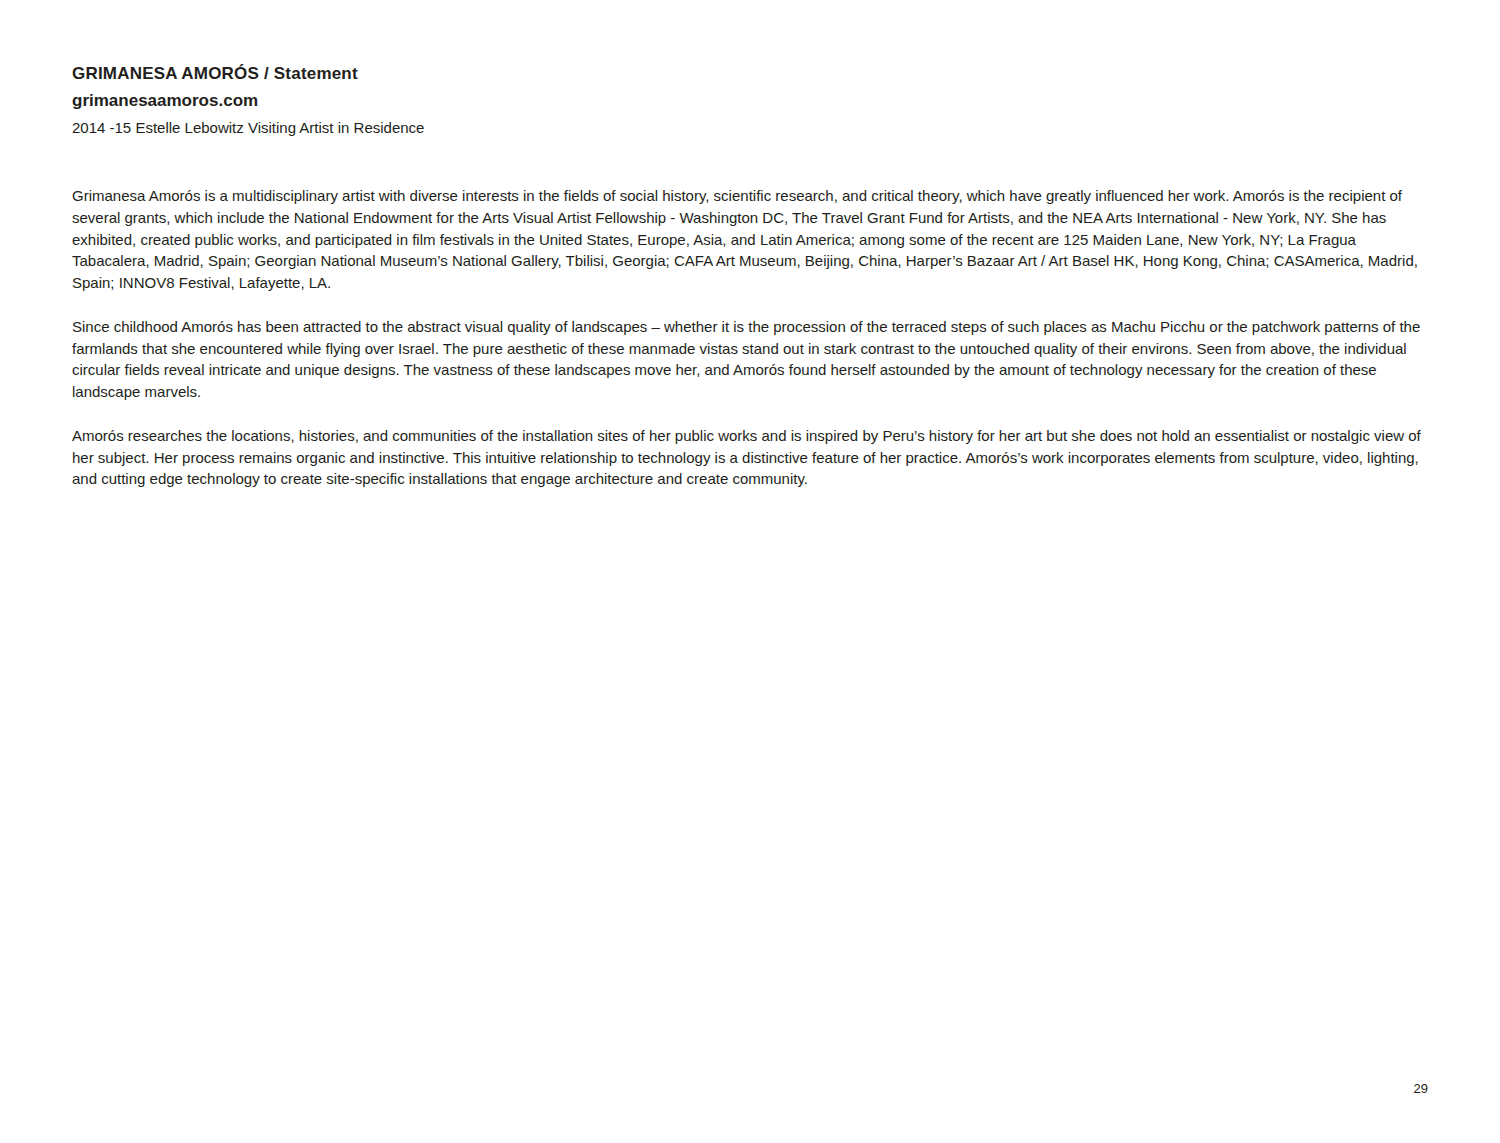GRIMANESA AMORÓS / Statement
grimanesaamoros.com
2014 -15 Estelle Lebowitz Visiting Artist in Residence
Grimanesa Amorós is a multidisciplinary artist with diverse interests in the fields of social history, scientific research, and critical theory, which have greatly influenced her work. Amorós is the recipient of several grants, which include the National Endowment for the Arts Visual Artist Fellowship - Washington DC, The Travel Grant Fund for Artists, and the NEA Arts International - New York, NY. She has exhibited, created public works, and participated in film festivals in the United States, Europe, Asia, and Latin America; among some of the recent are 125 Maiden Lane, New York, NY; La Fragua Tabacalera, Madrid, Spain; Georgian National Museum’s National Gallery, Tbilisi, Georgia; CAFA Art Museum, Beijing, China, Harper’s Bazaar Art / Art Basel HK, Hong Kong, China; CASAmerica, Madrid, Spain; INNOV8 Festival, Lafayette, LA.
Since childhood Amorós has been attracted to the abstract visual quality of landscapes – whether it is the procession of the terraced steps of such places as Machu Picchu or the patchwork patterns of the farmlands that she encountered while flying over Israel. The pure aesthetic of these manmade vistas stand out in stark contrast to the untouched quality of their environs. Seen from above, the individual circular fields reveal intricate and unique designs. The vastness of these landscapes move her, and Amorós found herself astounded by the amount of technology necessary for the creation of these landscape marvels.
Amorós researches the locations, histories, and communities of the installation sites of her public works and is inspired by Peru’s history for her art but she does not hold an essentialist or nostalgic view of her subject. Her process remains organic and instinctive. This intuitive relationship to technology is a distinctive feature of her practice. Amorós’s work incorporates elements from sculpture, video, lighting, and cutting edge technology to create site-specific installations that engage architecture and create community.
29